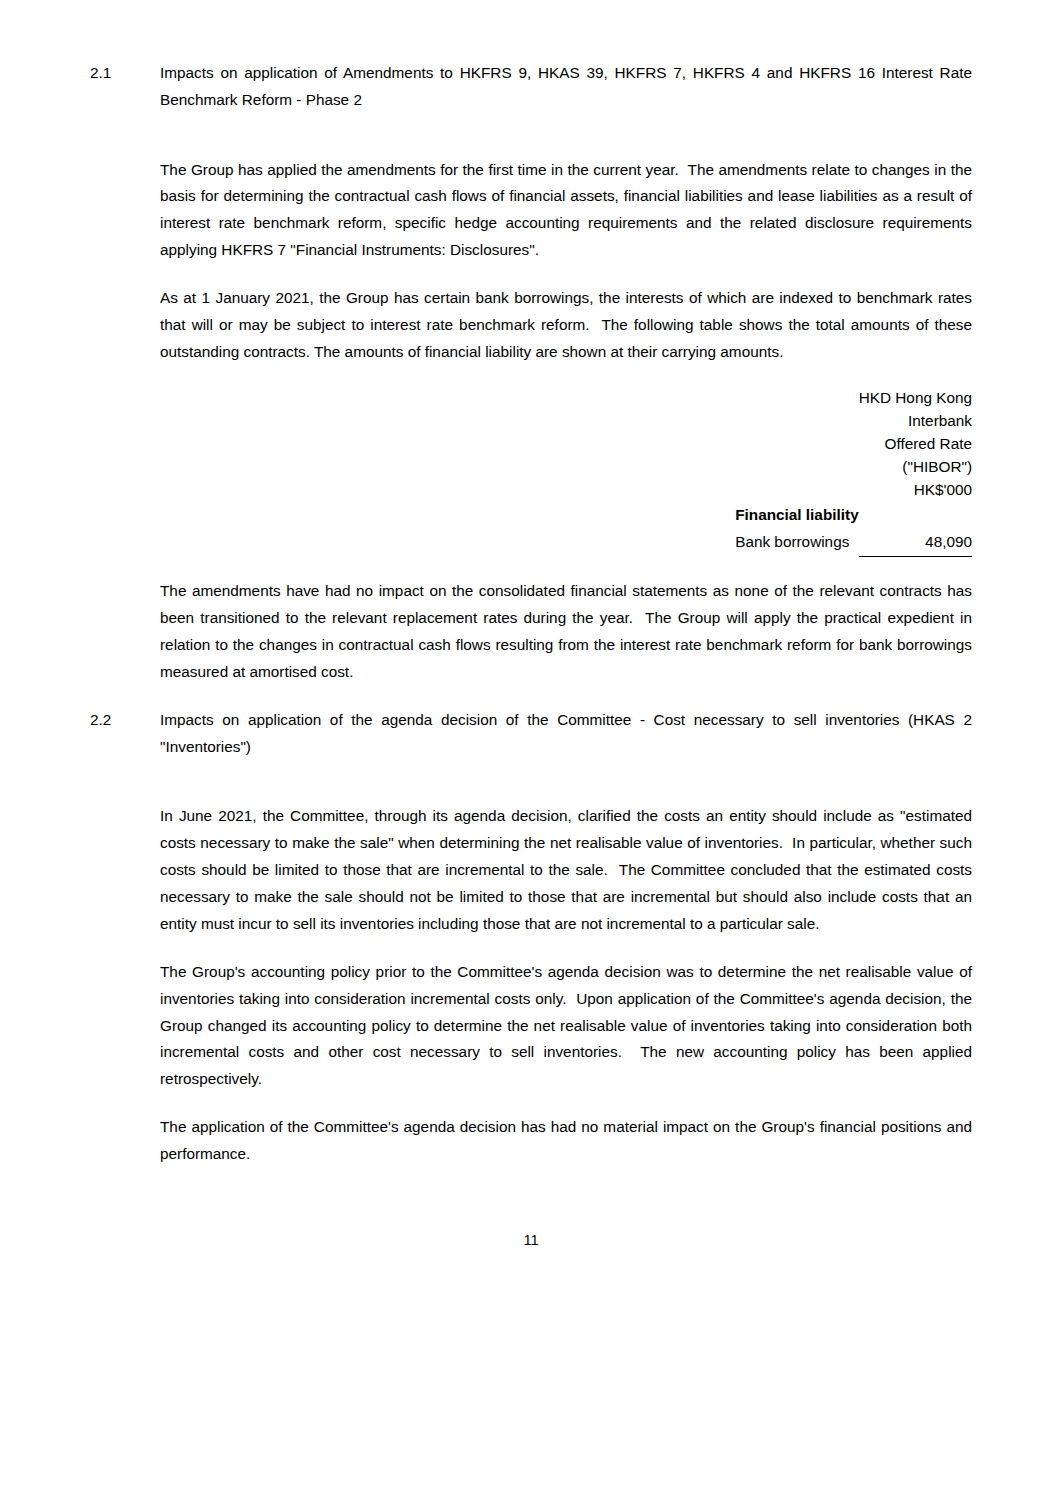2.1
Impacts on application of Amendments to HKFRS 9, HKAS 39, HKFRS 7, HKFRS 4 and HKFRS 16 Interest Rate Benchmark Reform - Phase 2
The Group has applied the amendments for the first time in the current year. The amendments relate to changes in the basis for determining the contractual cash flows of financial assets, financial liabilities and lease liabilities as a result of interest rate benchmark reform, specific hedge accounting requirements and the related disclosure requirements applying HKFRS 7 "Financial Instruments: Disclosures".
As at 1 January 2021, the Group has certain bank borrowings, the interests of which are indexed to benchmark rates that will or may be subject to interest rate benchmark reform. The following table shows the total amounts of these outstanding contracts. The amounts of financial liability are shown at their carrying amounts.
| | HKD Hong Kong Interbank Offered Rate ("HIBOR") HK$'000 |
| Financial liability | |
| Bank borrowings | 48,090 |
The amendments have had no impact on the consolidated financial statements as none of the relevant contracts has been transitioned to the relevant replacement rates during the year. The Group will apply the practical expedient in relation to the changes in contractual cash flows resulting from the interest rate benchmark reform for bank borrowings measured at amortised cost.
2.2
Impacts on application of the agenda decision of the Committee - Cost necessary to sell inventories (HKAS 2 "Inventories")
In June 2021, the Committee, through its agenda decision, clarified the costs an entity should include as "estimated costs necessary to make the sale" when determining the net realisable value of inventories. In particular, whether such costs should be limited to those that are incremental to the sale. The Committee concluded that the estimated costs necessary to make the sale should not be limited to those that are incremental but should also include costs that an entity must incur to sell its inventories including those that are not incremental to a particular sale.
The Group's accounting policy prior to the Committee's agenda decision was to determine the net realisable value of inventories taking into consideration incremental costs only. Upon application of the Committee's agenda decision, the Group changed its accounting policy to determine the net realisable value of inventories taking into consideration both incremental costs and other cost necessary to sell inventories. The new accounting policy has been applied retrospectively.
The application of the Committee's agenda decision has had no material impact on the Group's financial positions and performance.
11